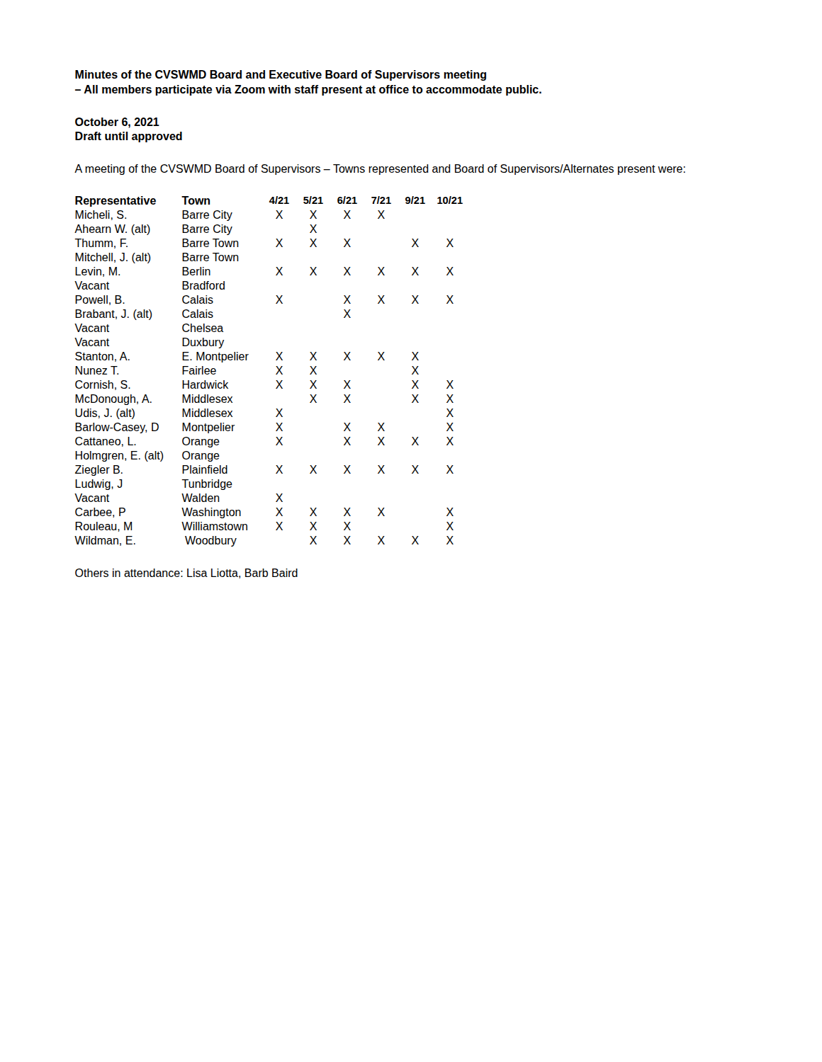Minutes of the CVSWMD Board and Executive Board of Supervisors meeting
– All members participate via Zoom with staff present at office to accommodate public.
October 6, 2021
Draft until approved
A meeting of the CVSWMD Board of Supervisors – Towns represented and Board of Supervisors/Alternates present were:
| Representative | Town | 4/21 | 5/21 | 6/21 | 7/21 | 9/21 | 10/21 |
| --- | --- | --- | --- | --- | --- | --- | --- |
| Micheli, S. | Barre City | X | X | X | X | | |
| Ahearn W. (alt) | Barre City | | X | | | | |
| Thumm, F. | Barre Town | X | X | X | | X | X |
| Mitchell, J. (alt) | Barre Town | | | | | | |
| Levin, M. | Berlin | X | X | X | X | X | X |
| Vacant | Bradford | | | | | | |
| Powell, B. | Calais | X | | X | X | X | X |
| Brabant, J. (alt) | Calais | | | X | | | |
| Vacant | Chelsea | | | | | | |
| Vacant | Duxbury | | | | | | |
| Stanton, A. | E. Montpelier | X | X | X | X | X | |
| Nunez T. | Fairlee | X | X | | | X | |
| Cornish, S. | Hardwick | X | X | X | | X | X |
| McDonough, A. | Middlesex | | X | X | | X | X |
| Udis, J. (alt) | Middlesex | X | | | | | X |
| Barlow-Casey, D | Montpelier | X | | X | X | | X |
| Cattaneo, L. | Orange | X | | X | X | X | X |
| Holmgren, E. (alt) | Orange | | | | | | |
| Ziegler B. | Plainfield | X | X | X | X | X | X |
| Ludwig, J | Tunbridge | | | | | | |
| Vacant | Walden | X | | | | | |
| Carbee, P | Washington | X | X | X | X | | X |
| Rouleau, M | Williamstown | X | X | X | | | X |
| Wildman, E. | Woodbury | | X | X | X | X | X |
Others in attendance: Lisa Liotta, Barb Baird